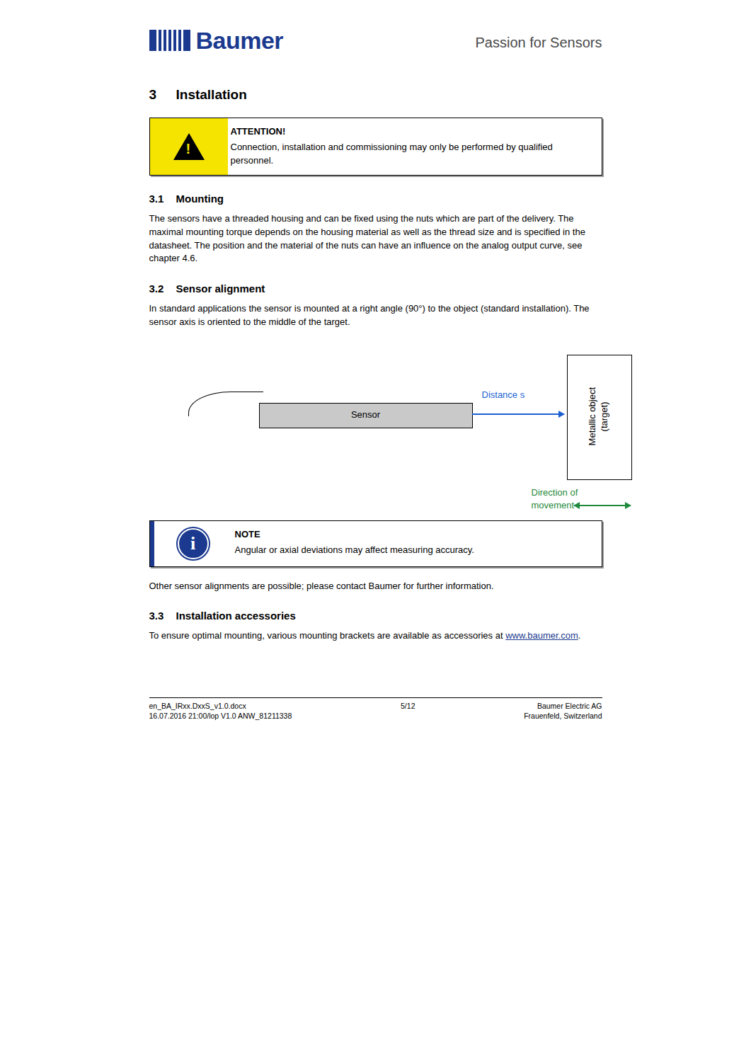Baumer
Passion for Sensors
3 Installation
ATTENTION!
Connection, installation and commissioning may only be performed by qualified personnel.
3.1 Mounting
The sensors have a threaded housing and can be fixed using the nuts which are part of the delivery. The maximal mounting torque depends on the housing material as well as the thread size and is specified in the datasheet. The position and the material of the nuts can have an influence on the analog output curve, see chapter 4.6.
3.2 Sensor alignment
In standard applications the sensor is mounted at a right angle (90°) to the object (standard installation). The sensor axis is oriented to the middle of the target.
Sensor
Distance s
Metallic object
(target)
Direction of movement
i
NOTE
Angular or axial deviations may affect measuring accuracy.
Other sensor alignments are possible; please contact Baumer for further information.
3.3 Installation accessories
To ensure optimal mounting, various mounting brackets are available as accessories at www.baumer.com.
en_BA_IRxx.DxxS_v1.0.docx
16.07.2016 21:00/lop V1.0 ANW_81211338
5/12
Baumer Electric AG
Frauenfeld, Switzerland